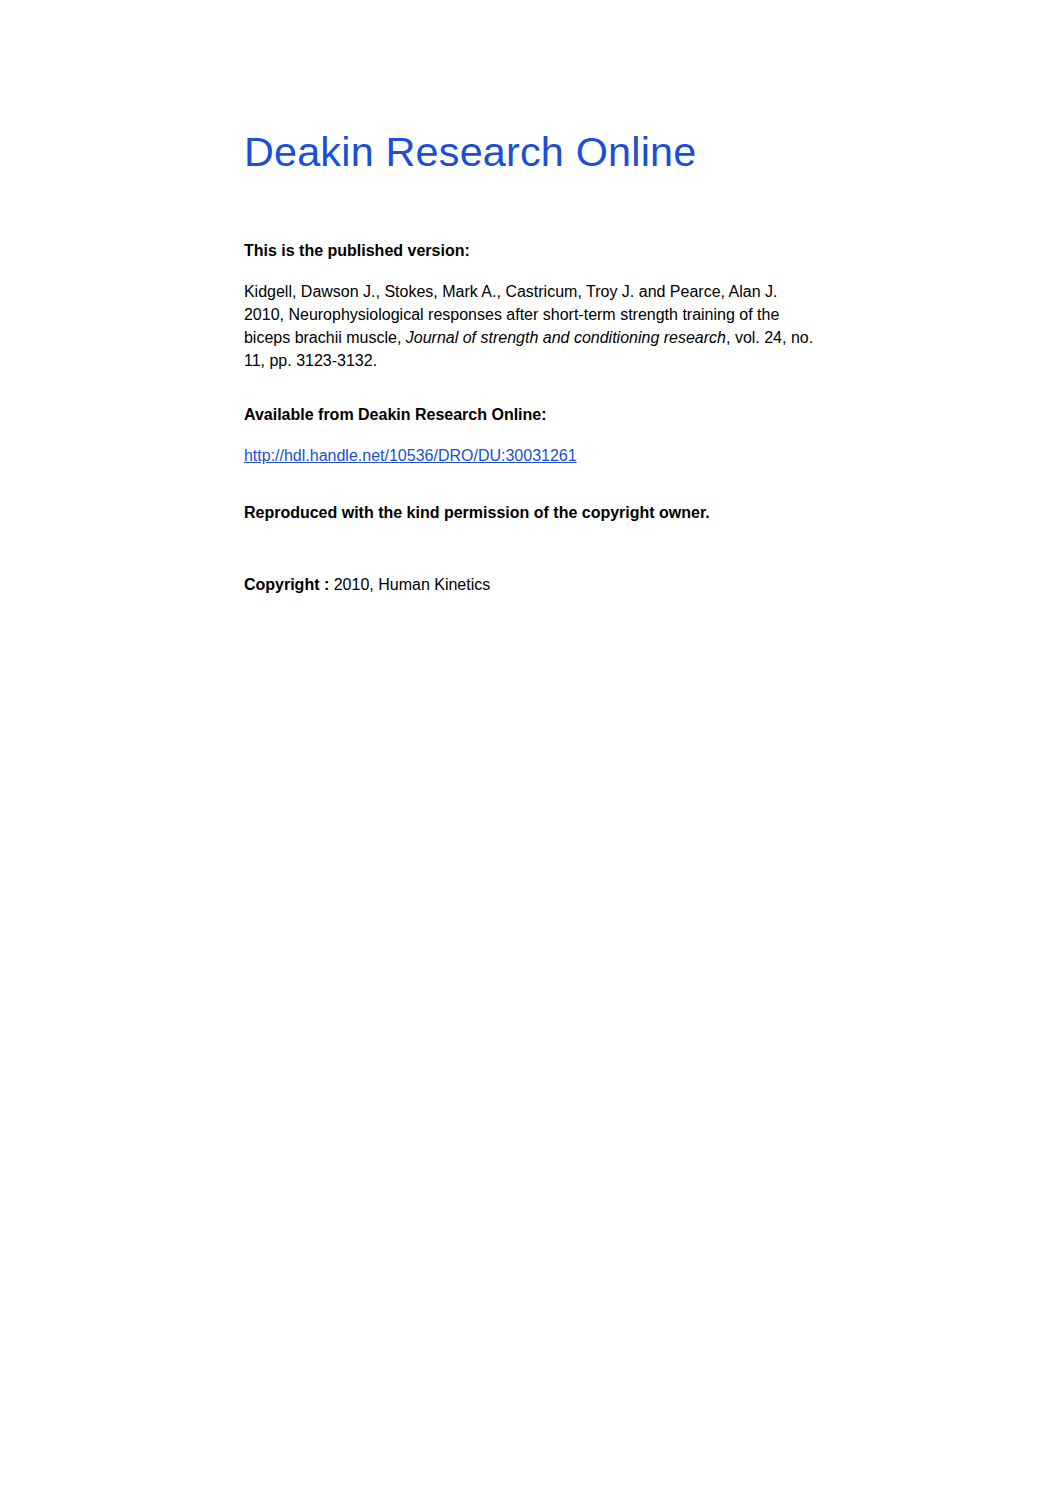Deakin Research Online
This is the published version:
Kidgell, Dawson J., Stokes, Mark A., Castricum, Troy J. and Pearce, Alan J. 2010, Neurophysiological responses after short-term strength training of the biceps brachii muscle, Journal of strength and conditioning research, vol. 24, no. 11, pp. 3123-3132.
Available from Deakin Research Online:
http://hdl.handle.net/10536/DRO/DU:30031261
Reproduced with the kind permission of the copyright owner.
Copyright : 2010, Human Kinetics